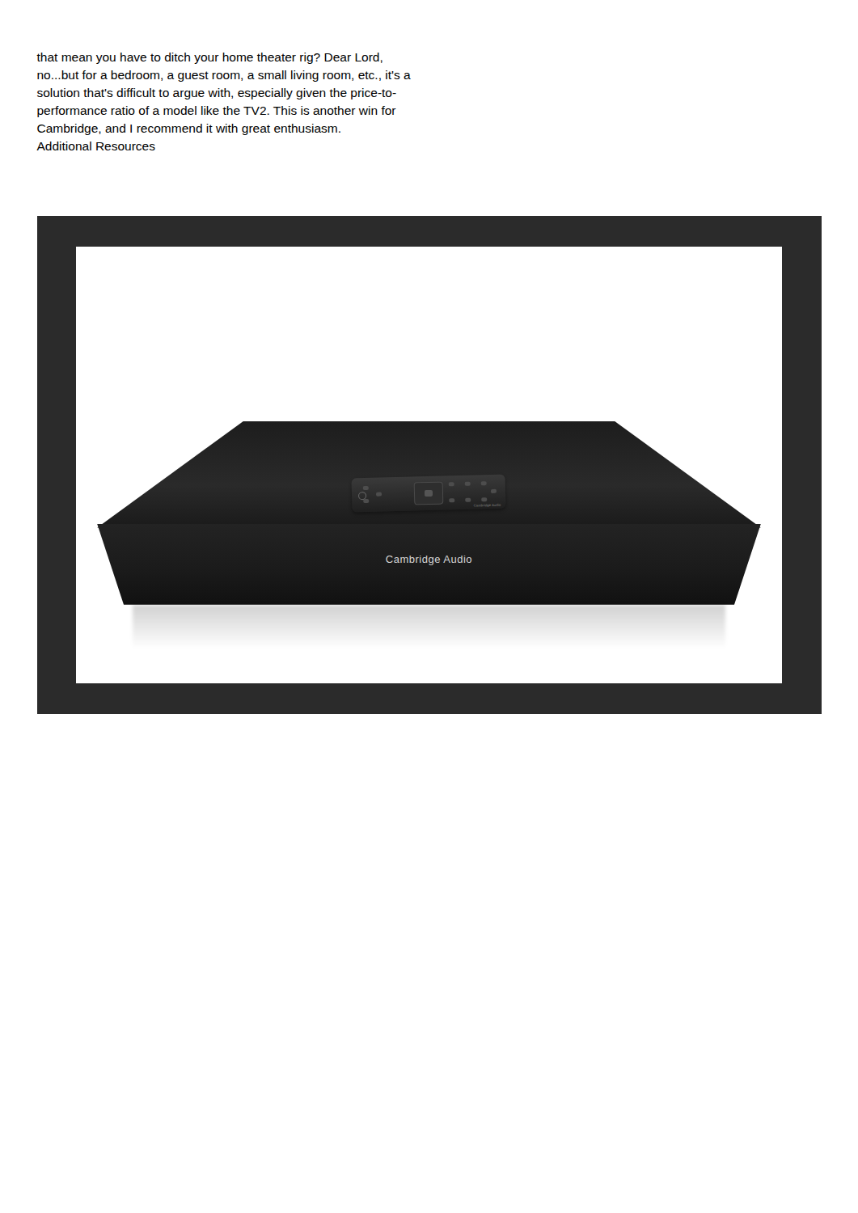that mean you have to ditch your home theater rig? Dear Lord, no...but for a bedroom, a guest room, a small living room, etc., it's a solution that's difficult to argue with, especially given the price-to-performance ratio of a model like the TV2. This is another win for Cambridge, and I recommend it with great enthusiasm.
Additional Resources
Cambridge Audio
Cambridge Audio